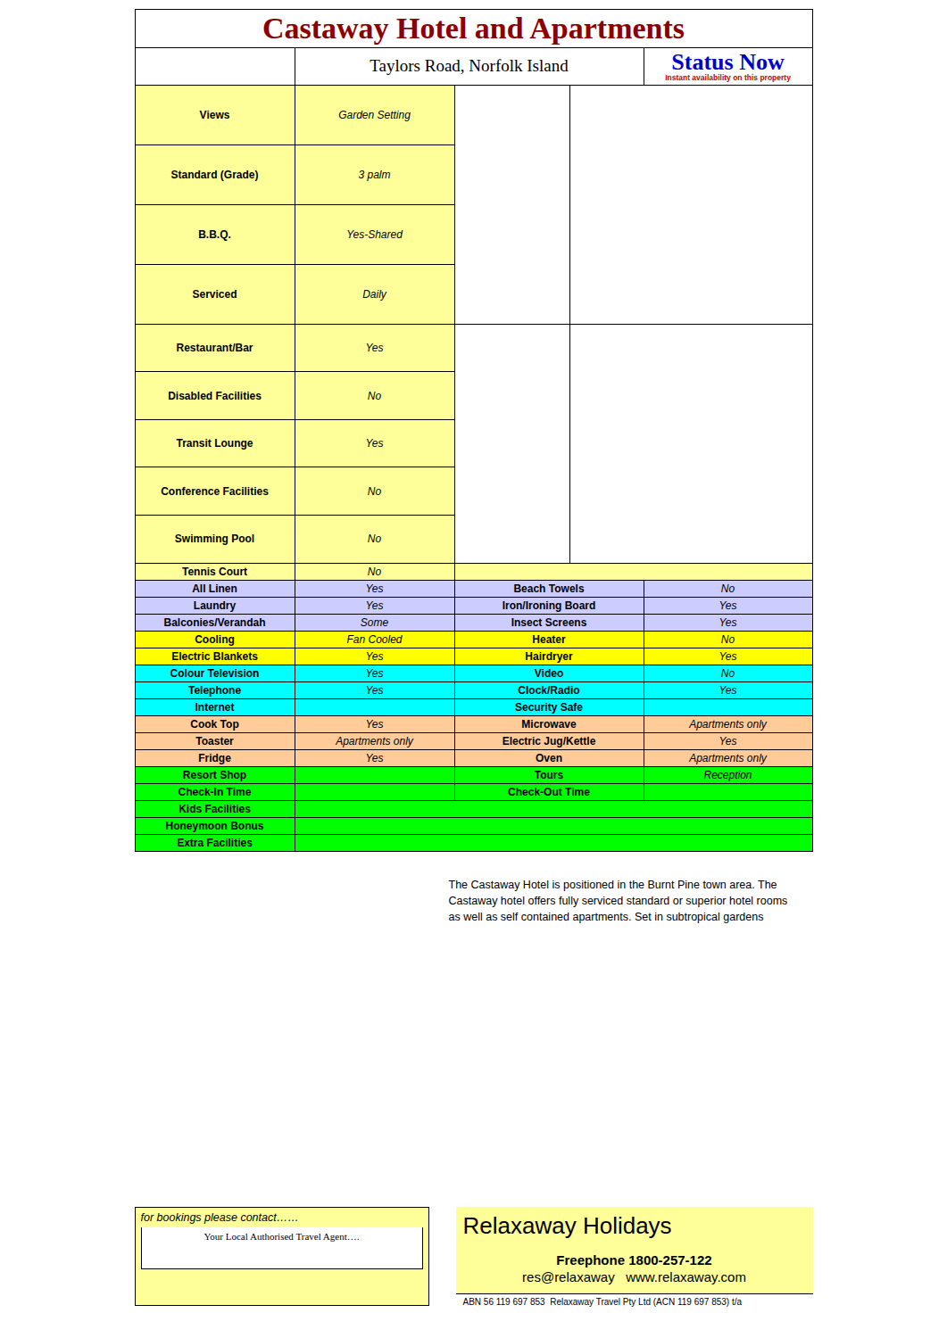| Castaway Hotel and Apartments |
| | Taylors Road, Norfolk Island | Status Now Instant availability on this property |
| Views | Garden Setting | | |
| Standard (Grade) | 3 palm |
| B.B.Q. | Yes-Shared |
| Serviced | Daily |
| Restaurant/Bar | Yes | | |
| Disabled Facilities | No |
| Transit Lounge | Yes |
| Conference Facilities | No |
| Swimming Pool | No |
| Tennis Court | No | |
| All Linen | Yes | Beach Towels | No |
| Laundry | Yes | Iron/Ironing Board | Yes |
| Balconies/Verandah | Some | Insect Screens | Yes |
| Cooling | Fan Cooled | Heater | No |
| Electric Blankets | Yes | Hairdryer | Yes |
| Colour Television | Yes | Video | No |
| Telephone | Yes | Clock/Radio | Yes |
| Internet | | Security Safe | |
| Cook Top | Yes | Microwave | Apartments only |
| Toaster | Apartments only | Electric Jug/Kettle | Yes |
| Fridge | Yes | Oven | Apartments only |
| Resort Shop | | Tours | Reception |
| Check-In Time | | Check-Out Time | |
| Kids Facilities | |
| Honeymoon Bonus | |
| Extra Facilities | |
The Castaway Hotel is positioned in the Burnt Pine town area. The Castaway hotel offers fully serviced standard or superior hotel rooms as well as self contained apartments. Set in subtropical gardens
for bookings please contact……
Your Local Authorised Travel Agent….
Relaxaway Holidays
Freephone 1800-257-122
res@relaxaway www.relaxaway.com
ABN 56 119 697 853 Relaxaway Travel Pty Ltd (ACN 119 697 853) t/a